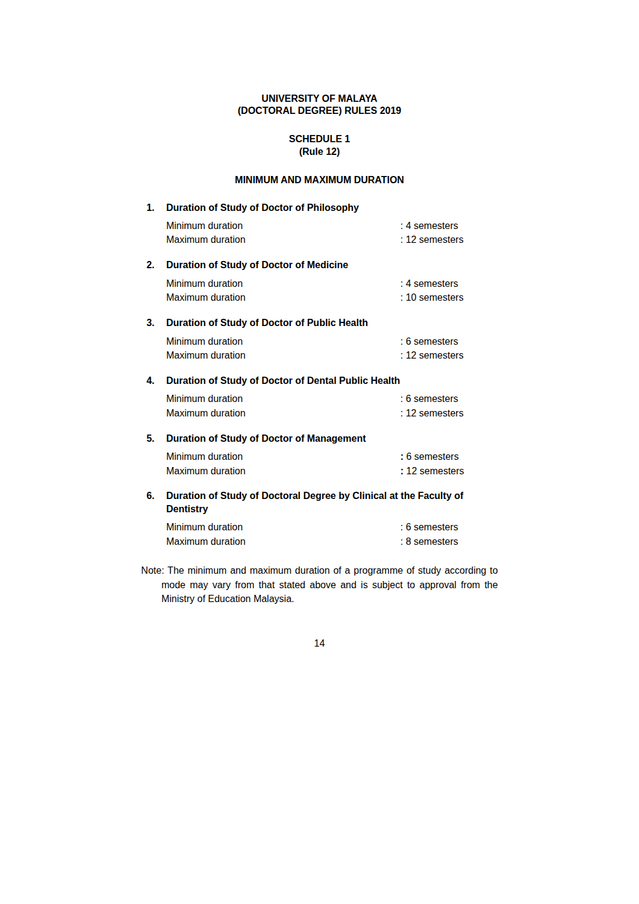UNIVERSITY OF MALAYA
(DOCTORAL DEGREE) RULES 2019
SCHEDULE 1
(Rule 12)
MINIMUM AND MAXIMUM DURATION
1.
Duration of Study of Doctor of Philosophy
| Minimum duration | : 4 semesters |
| Maximum duration | : 12 semesters |
2.
Duration of Study of Doctor of Medicine
| Minimum duration | : 4 semesters |
| Maximum duration | : 10 semesters |
3.
Duration of Study of Doctor of Public Health
| Minimum duration | : 6 semesters |
| Maximum duration | : 12 semesters |
4.
Duration of Study of Doctor of Dental Public Health
| Minimum duration | : 6 semesters |
| Maximum duration | : 12 semesters |
5.
Duration of Study of Doctor of Management
| Minimum duration | : 6 semesters |
| Maximum duration | : 12 semesters |
6.
Duration of Study of Doctoral Degree by Clinical at the Faculty of Dentistry
| Minimum duration | : 6 semesters |
| Maximum duration | : 8 semesters |
Note: The minimum and maximum duration of a programme of study according to mode may vary from that stated above and is subject to approval from the Ministry of Education Malaysia.
14